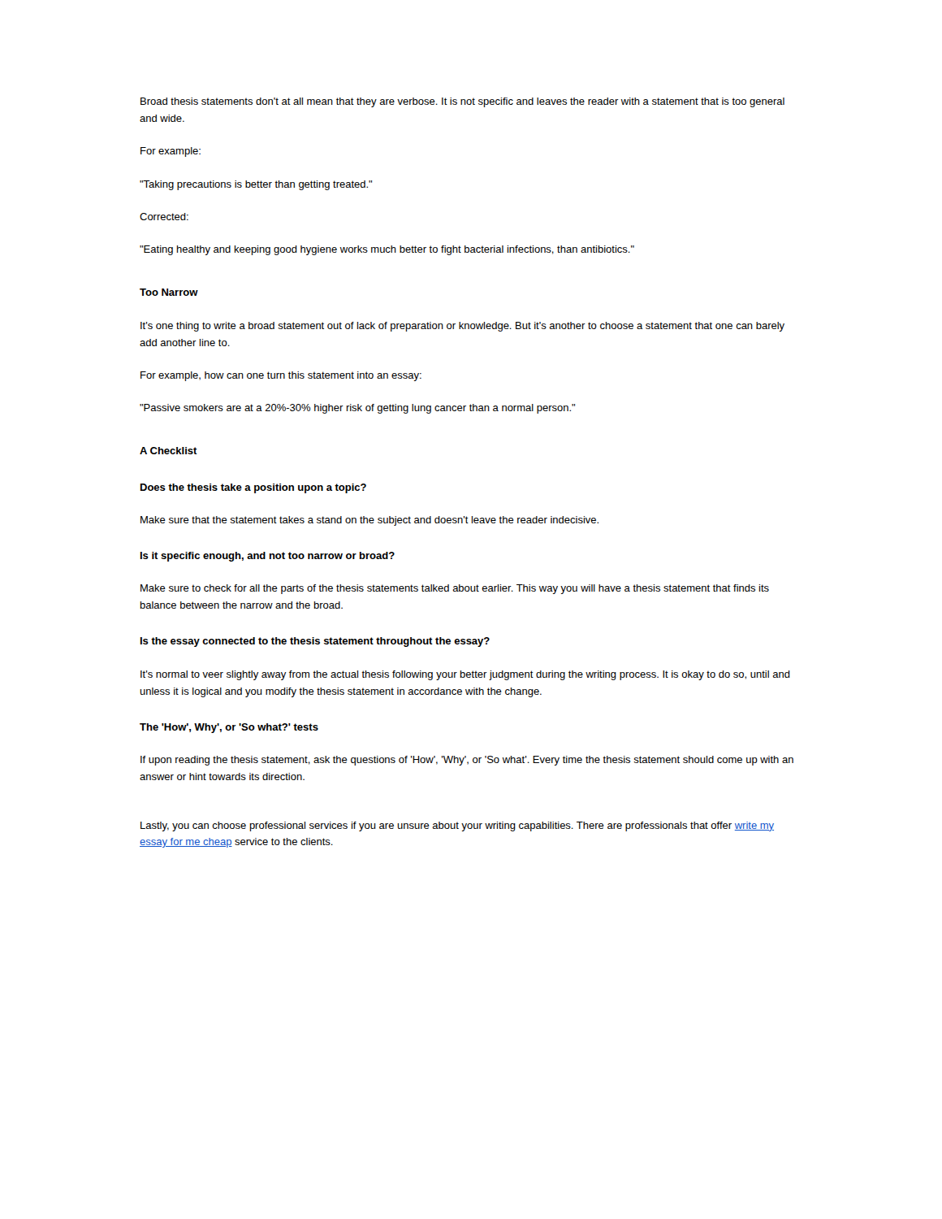Broad thesis statements don't at all mean that they are verbose. It is not specific and leaves the reader with a statement that is too general and wide.
For example:
"Taking precautions is better than getting treated."
Corrected:
"Eating healthy and keeping good hygiene works much better to fight bacterial infections, than antibiotics."
Too Narrow
It's one thing to write a broad statement out of lack of preparation or knowledge. But it's another to choose a statement that one can barely add another line to.
For example, how can one turn this statement into an essay:
"Passive smokers are at a 20%-30% higher risk of getting lung cancer than a normal person."
A Checklist
Does the thesis take a position upon a topic?
Make sure that the statement takes a stand on the subject and doesn't leave the reader indecisive.
Is it specific enough, and not too narrow or broad?
Make sure to check for all the parts of the thesis statements talked about earlier. This way you will have a thesis statement that finds its balance between the narrow and the broad.
Is the essay connected to the thesis statement throughout the essay?
It's normal to veer slightly away from the actual thesis following your better judgment during the writing process. It is okay to do so, until and unless it is logical and you modify the thesis statement in accordance with the change.
The 'How', Why', or 'So what?' tests
If upon reading the thesis statement, ask the questions of 'How', 'Why', or 'So what'. Every time the thesis statement should come up with an answer or hint towards its direction.
Lastly, you can choose professional services if you are unsure about your writing capabilities. There are professionals that offer write my essay for me cheap service to the clients.